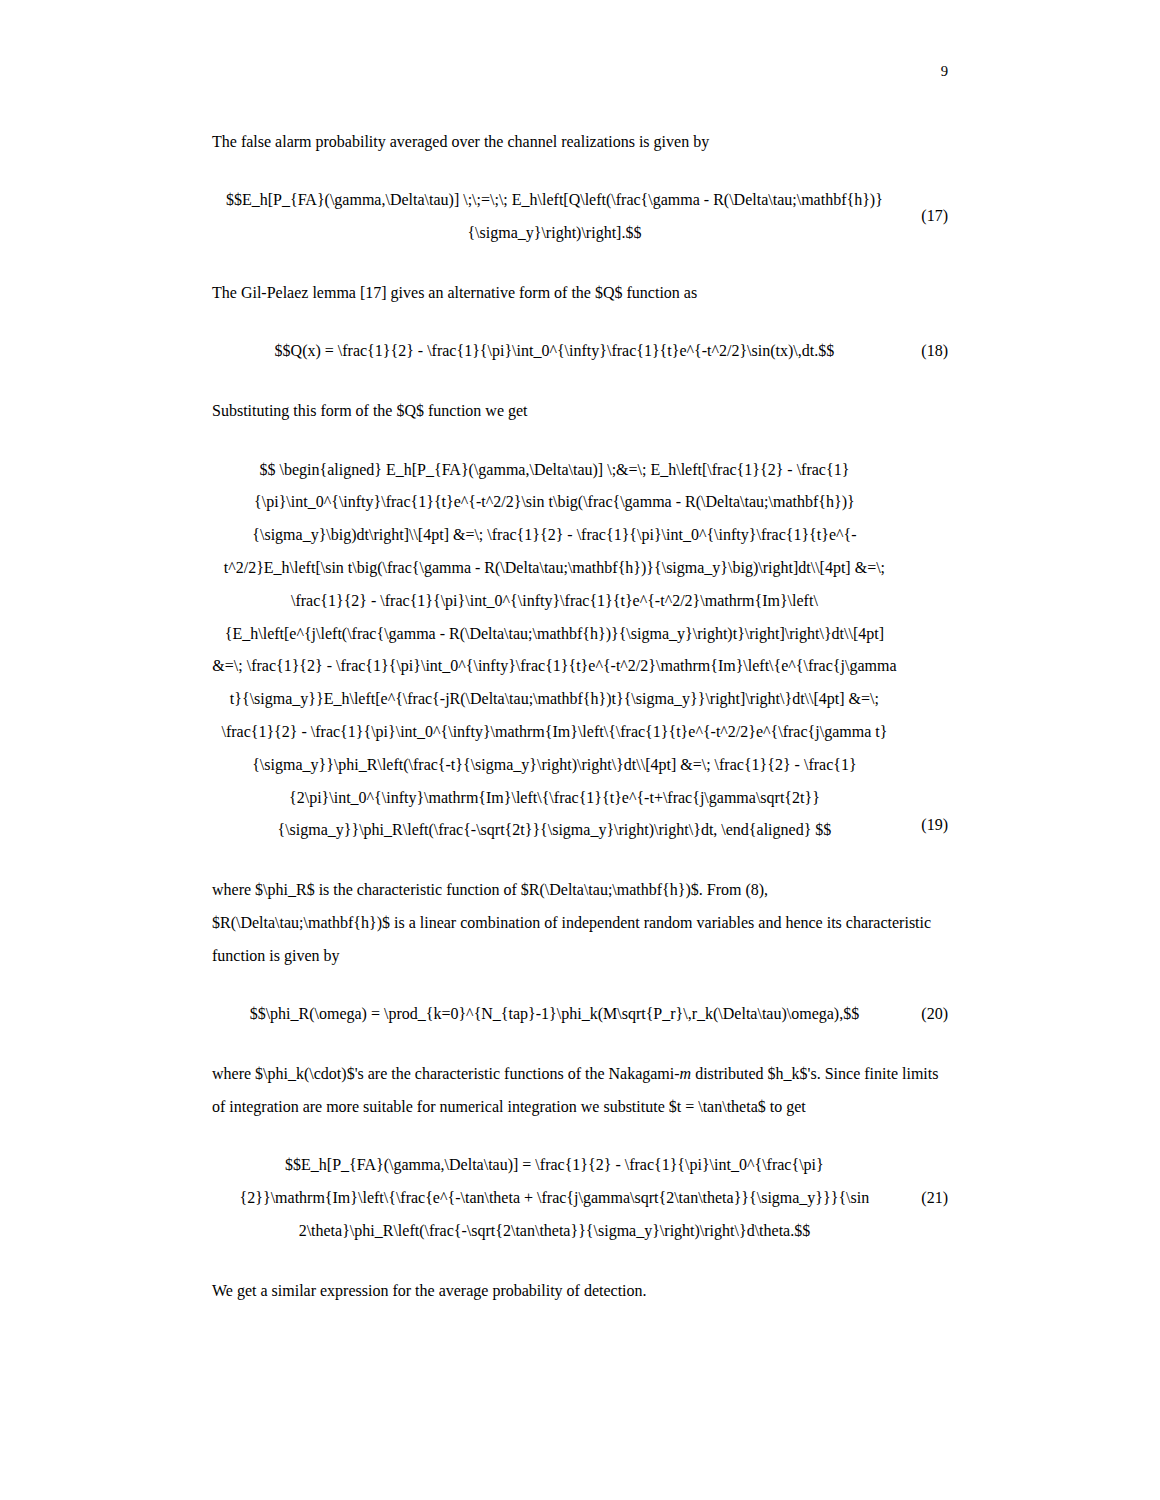9
The false alarm probability averaged over the channel realizations is given by
$$E_h[P_{FA}(\gamma,\Delta\tau)] \;\;=\;\; E_h\left[Q\left(\frac{\gamma - R(\Delta\tau;\mathbf{h})}{\sigma_y}\right)\right].$$
(17)
The Gil-Pelaez lemma [17] gives an alternative form of the $Q$ function as
$$Q(x) = \frac{1}{2} - \frac{1}{\pi}\int_0^{\infty}\frac{1}{t}e^{-t^2/2}\sin(tx)\,dt.$$
(18)
Substituting this form of the $Q$ function we get
$$ \begin{aligned} E_h[P_{FA}(\gamma,\Delta\tau)] \;&=\; E_h\left[\frac{1}{2} - \frac{1}{\pi}\int_0^{\infty}\frac{1}{t}e^{-t^2/2}\sin t\big(\frac{\gamma - R(\Delta\tau;\mathbf{h})}{\sigma_y}\big)dt\right]\\[4pt] &=\; \frac{1}{2} - \frac{1}{\pi}\int_0^{\infty}\frac{1}{t}e^{-t^2/2}E_h\left[\sin t\big(\frac{\gamma - R(\Delta\tau;\mathbf{h})}{\sigma_y}\big)\right]dt\\[4pt] &=\; \frac{1}{2} - \frac{1}{\pi}\int_0^{\infty}\frac{1}{t}e^{-t^2/2}\mathrm{Im}\left\{E_h\left[e^{j\left(\frac{\gamma - R(\Delta\tau;\mathbf{h})}{\sigma_y}\right)t}\right]\right\}dt\\[4pt] &=\; \frac{1}{2} - \frac{1}{\pi}\int_0^{\infty}\frac{1}{t}e^{-t^2/2}\mathrm{Im}\left\{e^{\frac{j\gamma t}{\sigma_y}}E_h\left[e^{\frac{-jR(\Delta\tau;\mathbf{h})t}{\sigma_y}}\right]\right\}dt\\[4pt] &=\; \frac{1}{2} - \frac{1}{\pi}\int_0^{\infty}\mathrm{Im}\left\{\frac{1}{t}e^{-t^2/2}e^{\frac{j\gamma t}{\sigma_y}}\phi_R\left(\frac{-t}{\sigma_y}\right)\right\}dt\\[4pt] &=\; \frac{1}{2} - \frac{1}{2\pi}\int_0^{\infty}\mathrm{Im}\left\{\frac{1}{t}e^{-t+\frac{j\gamma\sqrt{2t}}{\sigma_y}}\phi_R\left(\frac{-\sqrt{2t}}{\sigma_y}\right)\right\}dt, \end{aligned} $$
(19)
where $\phi_R$ is the characteristic function of $R(\Delta\tau;\mathbf{h})$. From (8), $R(\Delta\tau;\mathbf{h})$ is a linear combination of independent random variables and hence its characteristic function is given by
$$\phi_R(\omega) = \prod_{k=0}^{N_{tap}-1}\phi_k(M\sqrt{P_r}\,r_k(\Delta\tau)\omega),$$
(20)
where $\phi_k(\cdot)$'s are the characteristic functions of the Nakagami-m distributed $h_k$'s. Since finite limits of integration are more suitable for numerical integration we substitute $t = \tan\theta$ to get
$$E_h[P_{FA}(\gamma,\Delta\tau)] = \frac{1}{2} - \frac{1}{\pi}\int_0^{\frac{\pi}{2}}\mathrm{Im}\left\{\frac{e^{-\tan\theta + \frac{j\gamma\sqrt{2\tan\theta}}{\sigma_y}}}{\sin 2\theta}\phi_R\left(\frac{-\sqrt{2\tan\theta}}{\sigma_y}\right)\right\}d\theta.$$
(21)
We get a similar expression for the average probability of detection.